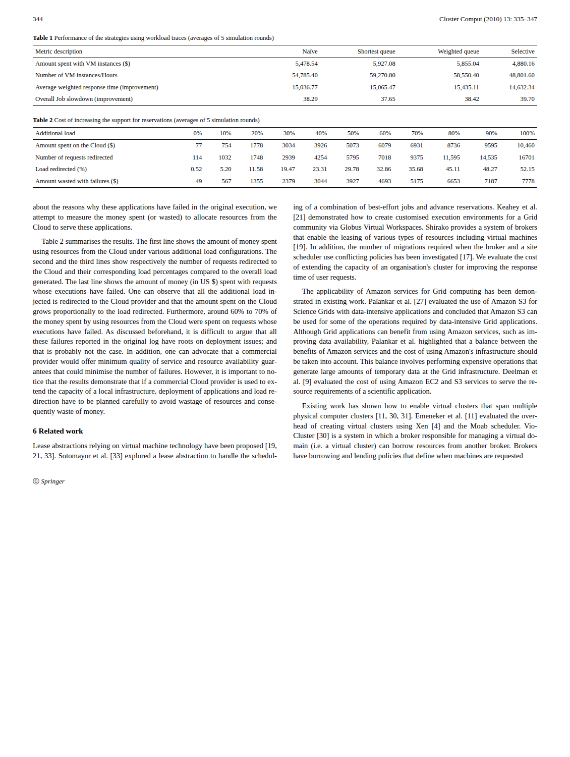344 Cluster Comput (2010) 13: 335–347
Table 1 Performance of the strategies using workload traces (averages of 5 simulation rounds)
| Metric description | Naïve | Shortest queue | Weighted queue | Selective |
| --- | --- | --- | --- | --- |
| Amount spent with VM instances ($) | 5,478.54 | 5,927.08 | 5,855.04 | 4,880.16 |
| Number of VM instances/Hours | 54,785.40 | 59,270.80 | 58,550.40 | 48,801.60 |
| Average weighted response time (improvement) | 15,036.77 | 15,065.47 | 15,435.11 | 14,632.34 |
| Overall Job slowdown (improvement) | 38.29 | 37.65 | 38.42 | 39.70 |
Table 2 Cost of increasing the support for reservations (averages of 5 simulation rounds)
| Additional load | 0% | 10% | 20% | 30% | 40% | 50% | 60% | 70% | 80% | 90% | 100% |
| --- | --- | --- | --- | --- | --- | --- | --- | --- | --- | --- | --- |
| Amount spent on the Cloud ($) | 77 | 754 | 1778 | 3034 | 3926 | 5073 | 6079 | 6931 | 8736 | 9595 | 10,460 |
| Number of requests redirected | 114 | 1032 | 1748 | 2939 | 4254 | 5795 | 7018 | 9375 | 11,595 | 14,535 | 16701 |
| Load redirected (%) | 0.52 | 5.20 | 11.58 | 19.47 | 23.31 | 29.78 | 32.86 | 35.68 | 45.11 | 48.27 | 52.15 |
| Amount wasted with failures ($) | 49 | 567 | 1355 | 2379 | 3044 | 3927 | 4693 | 5175 | 6653 | 7187 | 7778 |
about the reasons why these applications have failed in the original execution, we attempt to measure the money spent (or wasted) to allocate resources from the Cloud to serve these applications.
Table 2 summarises the results. The first line shows the amount of money spent using resources from the Cloud under various additional load configurations. The second and the third lines show respectively the number of requests redirected to the Cloud and their corresponding load percentages compared to the overall load generated. The last line shows the amount of money (in US $) spent with requests whose executions have failed. One can observe that all the additional load injected is redirected to the Cloud provider and that the amount spent on the Cloud grows proportionally to the load redirected. Furthermore, around 60% to 70% of the money spent by using resources from the Cloud were spent on requests whose executions have failed. As discussed beforehand, it is difficult to argue that all these failures reported in the original log have roots on deployment issues; and that is probably not the case. In addition, one can advocate that a commercial provider would offer minimum quality of service and resource availability guarantees that could minimise the number of failures. However, it is important to notice that the results demonstrate that if a commercial Cloud provider is used to extend the capacity of a local infrastructure, deployment of applications and load redirection have to be planned carefully to avoid wastage of resources and consequently waste of money.
6 Related work
Lease abstractions relying on virtual machine technology have been proposed [19, 21, 33]. Sotomayor et al. [33] explored a lease abstraction to handle the scheduling of a combination of best-effort jobs and advance reservations. Keahey et al. [21] demonstrated how to create customised execution environments for a Grid community via Globus Virtual Workspaces. Shirako provides a system of brokers that enable the leasing of various types of resources including virtual machines [19]. In addition, the number of migrations required when the broker and a site scheduler use conflicting policies has been investigated [17]. We evaluate the cost of extending the capacity of an organisation's cluster for improving the response time of user requests.
The applicability of Amazon services for Grid computing has been demonstrated in existing work. Palankar et al. [27] evaluated the use of Amazon S3 for Science Grids with data-intensive applications and concluded that Amazon S3 can be used for some of the operations required by data-intensive Grid applications. Although Grid applications can benefit from using Amazon services, such as improving data availability, Palankar et al. highlighted that a balance between the benefits of Amazon services and the cost of using Amazon's infrastructure should be taken into account. This balance involves performing expensive operations that generate large amounts of temporary data at the Grid infrastructure. Deelman et al. [9] evaluated the cost of using Amazon EC2 and S3 services to serve the resource requirements of a scientific application.
Existing work has shown how to enable virtual clusters that span multiple physical computer clusters [11, 30, 31]. Emeneker et al. [11] evaluated the overhead of creating virtual clusters using Xen [4] and the Moab scheduler. Vio-Cluster [30] is a system in which a broker responsible for managing a virtual domain (i.e. a virtual cluster) can borrow resources from another broker. Brokers have borrowing and lending policies that define when machines are requested
ⓒ Springer